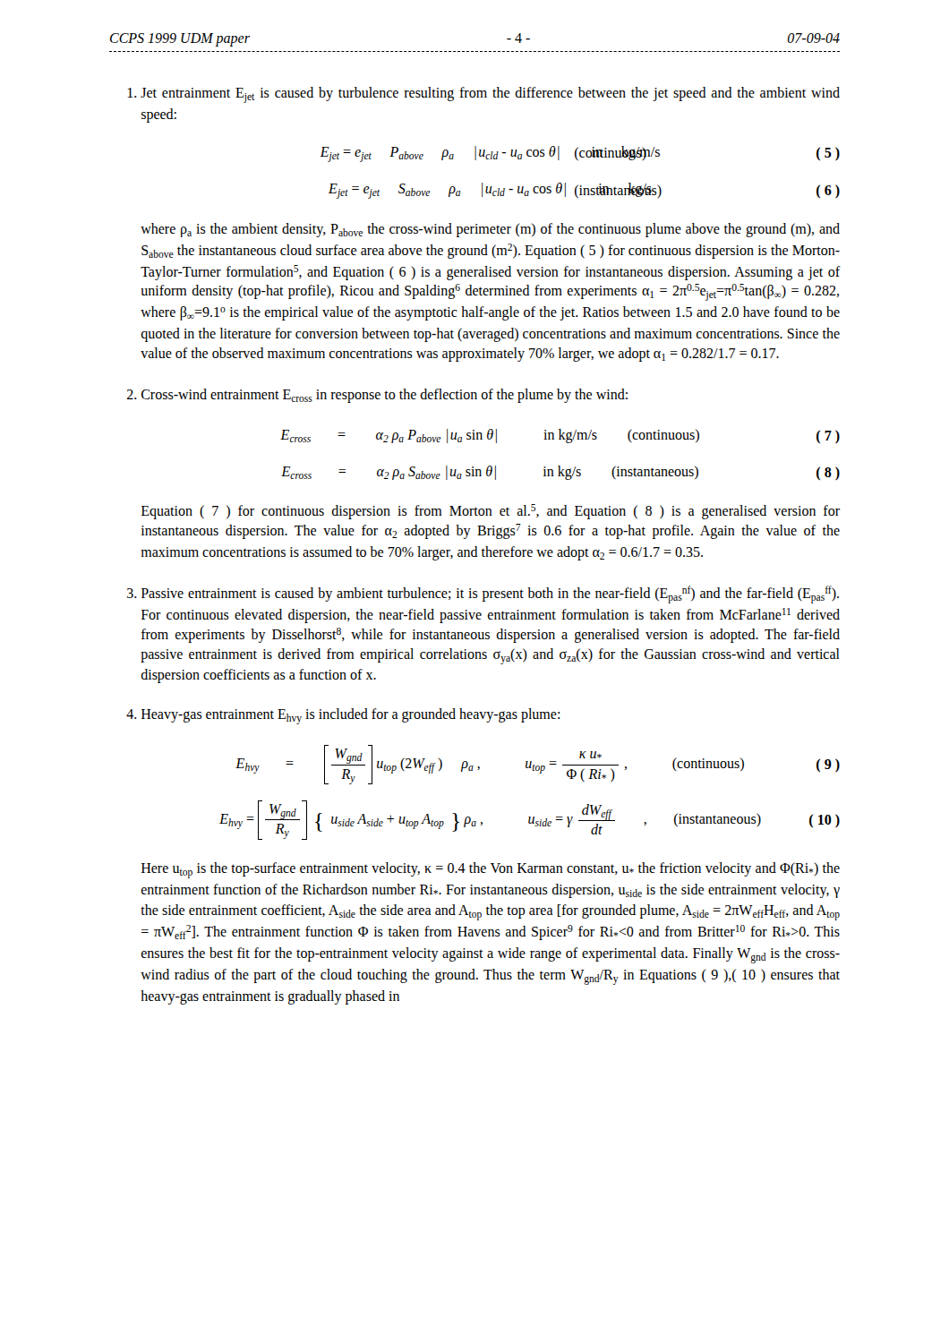CCPS 1999 UDM paper
- 4 -
07-09-04
Jet entrainment Ejet is caused by turbulence resulting from the difference between the jet speed and the ambient wind speed:
Ejet = ejet Pabove ρa |ucld - ua cos θ| in kg/m/s
(continuous)
( 5 )
Ejet = ejet Sabove ρa |ucld - ua cos θ| in kg/s
(instantaneous)
( 6 )
where ρa is the ambient density, Pabove the cross-wind perimeter (m) of the continuous plume above the ground (m), and Sabove the instantaneous cloud surface area above the ground (m2). Equation ( 5 ) for continuous dispersion is the Morton-Taylor-Turner formulation5, and Equation ( 6 ) is a generalised version for instantaneous dispersion. Assuming a jet of uniform density (top-hat profile), Ricou and Spalding6 determined from experiments α1 = 2π0.5ejet=π0.5tan(β∞) = 0.282, where β∞=9.1o is the empirical value of the asymptotic half-angle of the jet. Ratios between 1.5 and 2.0 have found to be quoted in the literature for conversion between top-hat (averaged) concentrations and maximum concentrations. Since the value of the observed maximum concentrations was approximately 70% larger, we adopt α1 = 0.282/1.7 = 0.17.
Cross-wind entrainment Ecross in response to the deflection of the plume by the wind:
Ecross = α2 ρa Pabove |ua sin θ| in kg/m/s (continuous)
( 7 )
Ecross = α2 ρa Sabove |ua sin θ| in kg/s (instantaneous)
( 8 )
Equation ( 7 ) for continuous dispersion is from Morton et al.5, and Equation ( 8 ) is a generalised version for instantaneous dispersion. The value for α2 adopted by Briggs7 is 0.6 for a top-hat profile. Again the value of the maximum concentrations is assumed to be 70% larger, and therefore we adopt α2 = 0.6/1.7 = 0.35.
Passive entrainment is caused by ambient turbulence; it is present both in the near-field (Epasnf) and the far-field (Epasff). For continuous elevated dispersion, the near-field passive entrainment formulation is taken from McFarlane11 derived from experiments by Disselhorst8, while for instantaneous dispersion a generalised version is adopted. The far-field passive entrainment is derived from empirical correlations σya(x) and σza(x) for the Gaussian cross-wind and vertical dispersion coefficients as a function of x.
Heavy-gas entrainment Ehvy is included for a grounded heavy-gas plume:
Ehvy = Wgnd Ry utop (2Weff ) ρa , utop = κ u* Φ ( Ri* ) , (continuous)
( 9 )
Ehvy = Wgnd Ry { uside Aside + utop Atop }ρa , uside = γ dWeff dt , (instantaneous)
( 10 )
Here utop is the top-surface entrainment velocity, κ = 0.4 the Von Karman constant, u* the friction velocity and Φ(Ri*) the entrainment function of the Richardson number Ri*. For instantaneous dispersion, uside is the side entrainment velocity, γ the side entrainment coefficient, Aside the side area and Atop the top area [for grounded plume, Aside = 2πWeffHeff, and Atop = πWeff2]. The entrainment function Φ is taken from Havens and Spicer9 for Ri*<0 and from Britter10 for Ri*>0. This ensures the best fit for the top-entrainment velocity against a wide range of experimental data. Finally Wgnd is the cross-wind radius of the part of the cloud touching the ground. Thus the term Wgnd/Ry in Equations ( 9 ),( 10 ) ensures that heavy-gas entrainment is gradually phased in